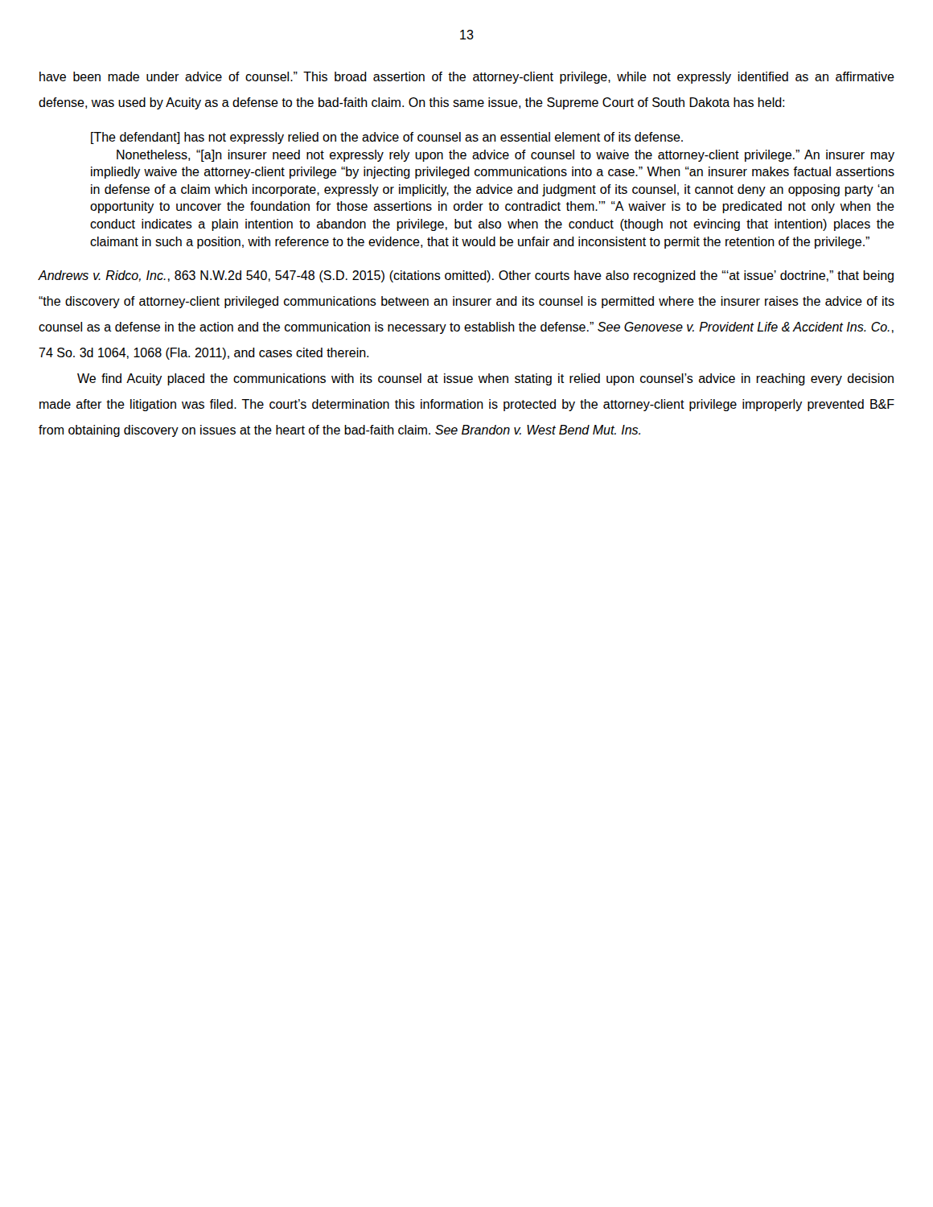13
have been made under advice of counsel.” This broad assertion of the attorney-client privilege, while not expressly identified as an affirmative defense, was used by Acuity as a defense to the bad-faith claim. On this same issue, the Supreme Court of South Dakota has held:
[The defendant] has not expressly relied on the advice of counsel as an essential element of its defense.
Nonetheless, “[a]n insurer need not expressly rely upon the advice of counsel to waive the attorney-client privilege.” An insurer may impliedly waive the attorney-client privilege “by injecting privileged communications into a case.” When “an insurer makes factual assertions in defense of a claim which incorporate, expressly or implicitly, the advice and judgment of its counsel, it cannot deny an opposing party ‘an opportunity to uncover the foundation for those assertions in order to contradict them.’” “A waiver is to be predicated not only when the conduct indicates a plain intention to abandon the privilege, but also when the conduct (though not evincing that intention) places the claimant in such a position, with reference to the evidence, that it would be unfair and inconsistent to permit the retention of the privilege.”
Andrews v. Ridco, Inc., 863 N.W.2d 540, 547-48 (S.D. 2015) (citations omitted). Other courts have also recognized the “‘at issue’ doctrine,” that being “the discovery of attorney-client privileged communications between an insurer and its counsel is permitted where the insurer raises the advice of its counsel as a defense in the action and the communication is necessary to establish the defense.” See Genovese v. Provident Life & Accident Ins. Co., 74 So. 3d 1064, 1068 (Fla. 2011), and cases cited therein.
We find Acuity placed the communications with its counsel at issue when stating it relied upon counsel’s advice in reaching every decision made after the litigation was filed. The court’s determination this information is protected by the attorney-client privilege improperly prevented B&F from obtaining discovery on issues at the heart of the bad-faith claim. See Brandon v. West Bend Mut. Ins.